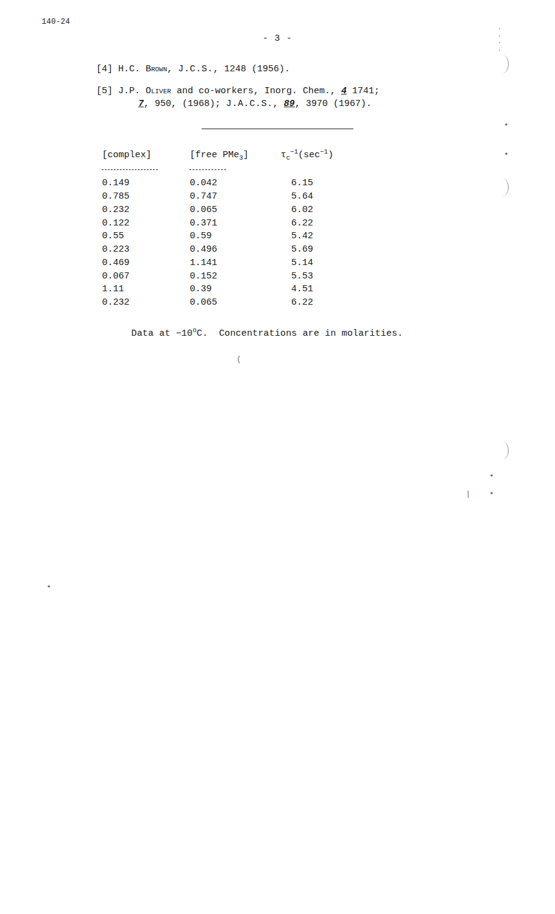140-24
.
.
.
.
- 3 -
[4] H.C. Brown, J.C.S., 1248 (1956).
[5] J.P. Oliver and co-workers, Inorg. Chem., 4 1741; 7, 950, (1968); J.A.C.S., 89, 3970 (1967).
| [complex] | [free PMe 3 ] | τ c −1 (sec −1 ) |
| --- | --- | --- |
| 0.149 | 0.042 | 6.15 |
| 0.785 | 0.747 | 5.64 |
| 0.232 | 0.065 | 6.02 |
| 0.122 | 0.371 | 6.22 |
| 0.55 | 0.59 | 5.42 |
| 0.223 | 0.496 | 5.69 |
| 0.469 | 1.141 | 5.14 |
| 0.067 | 0.152 | 5.53 |
| 1.11 | 0.39 | 4.51 |
| 0.232 | 0.065 | 6.22 |
Data at −10oC. Concentrations are in molarities.
• • ( • | • •